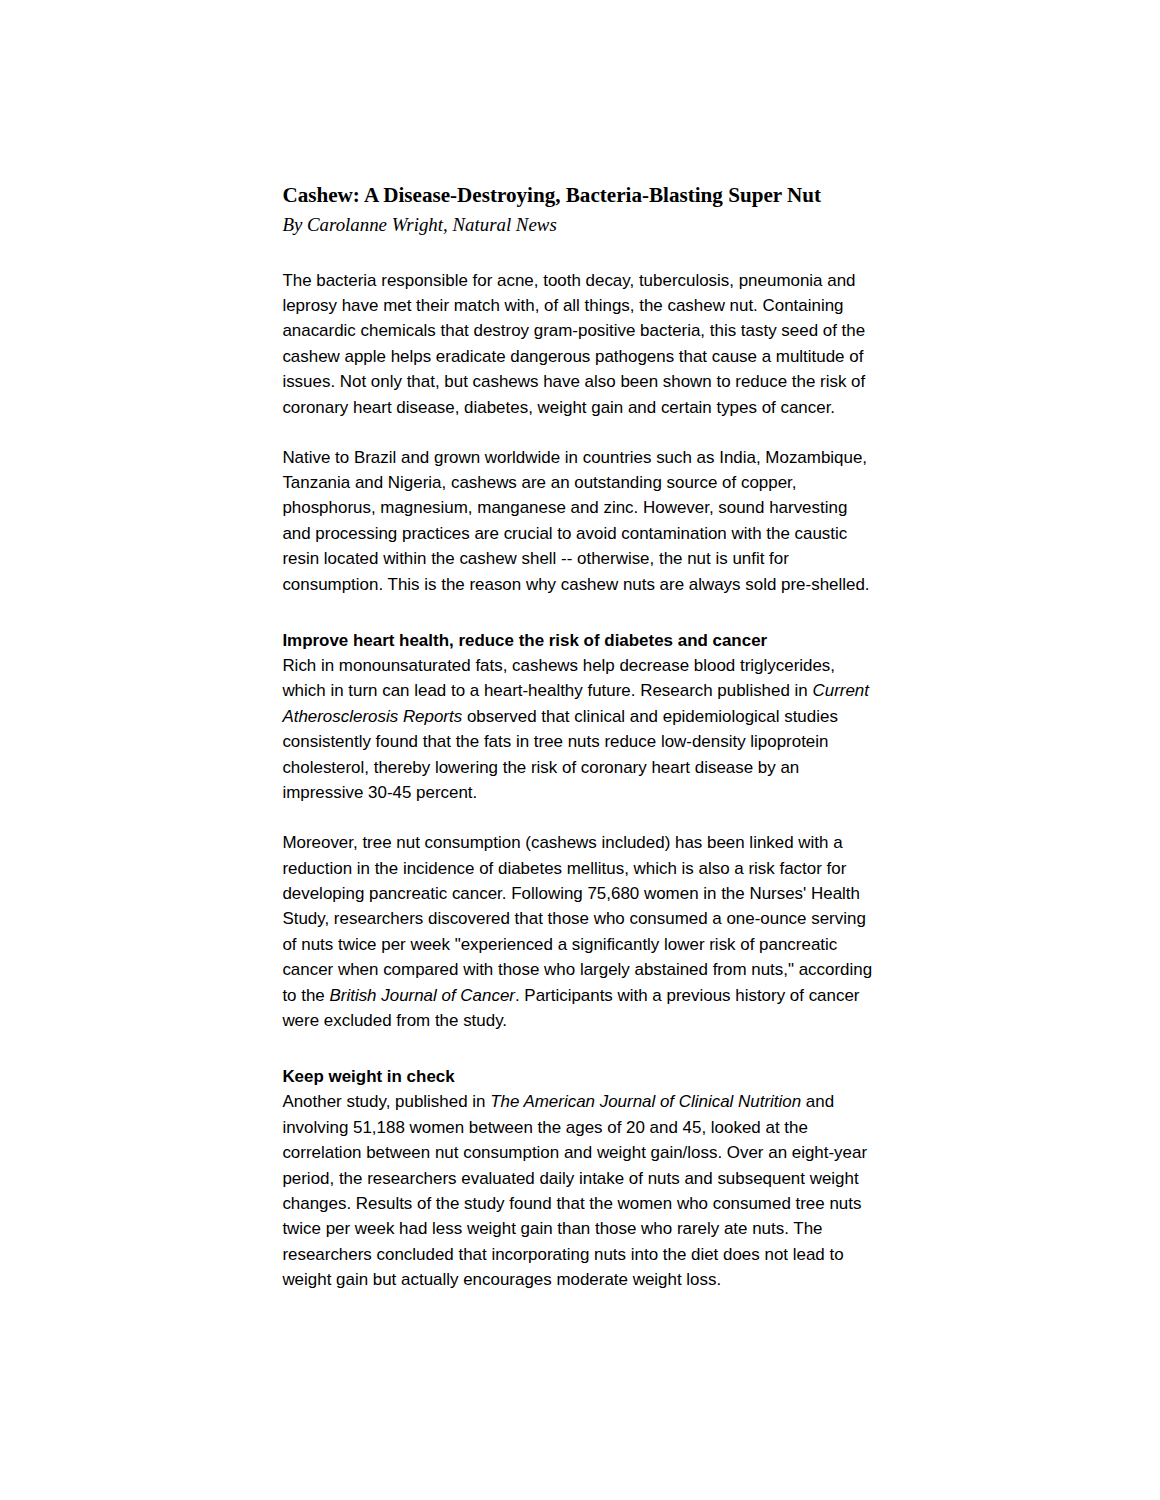Cashew: A Disease-Destroying, Bacteria-Blasting Super Nut
By Carolanne Wright, Natural News
The bacteria responsible for acne, tooth decay, tuberculosis, pneumonia and leprosy have met their match with, of all things, the cashew nut. Containing anacardic chemicals that destroy gram-positive bacteria, this tasty seed of the cashew apple helps eradicate dangerous pathogens that cause a multitude of issues. Not only that, but cashews have also been shown to reduce the risk of coronary heart disease, diabetes, weight gain and certain types of cancer.
Native to Brazil and grown worldwide in countries such as India, Mozambique, Tanzania and Nigeria, cashews are an outstanding source of copper, phosphorus, magnesium, manganese and zinc. However, sound harvesting and processing practices are crucial to avoid contamination with the caustic resin located within the cashew shell -- otherwise, the nut is unfit for consumption. This is the reason why cashew nuts are always sold pre-shelled.
Improve heart health, reduce the risk of diabetes and cancer
Rich in monounsaturated fats, cashews help decrease blood triglycerides, which in turn can lead to a heart-healthy future. Research published in Current Atherosclerosis Reports observed that clinical and epidemiological studies consistently found that the fats in tree nuts reduce low-density lipoprotein cholesterol, thereby lowering the risk of coronary heart disease by an impressive 30-45 percent.
Moreover, tree nut consumption (cashews included) has been linked with a reduction in the incidence of diabetes mellitus, which is also a risk factor for developing pancreatic cancer. Following 75,680 women in the Nurses' Health Study, researchers discovered that those who consumed a one-ounce serving of nuts twice per week "experienced a significantly lower risk of pancreatic cancer when compared with those who largely abstained from nuts," according to the British Journal of Cancer. Participants with a previous history of cancer were excluded from the study.
Keep weight in check
Another study, published in The American Journal of Clinical Nutrition and involving 51,188 women between the ages of 20 and 45, looked at the correlation between nut consumption and weight gain/loss. Over an eight-year period, the researchers evaluated daily intake of nuts and subsequent weight changes. Results of the study found that the women who consumed tree nuts twice per week had less weight gain than those who rarely ate nuts. The researchers concluded that incorporating nuts into the diet does not lead to weight gain but actually encourages moderate weight loss.